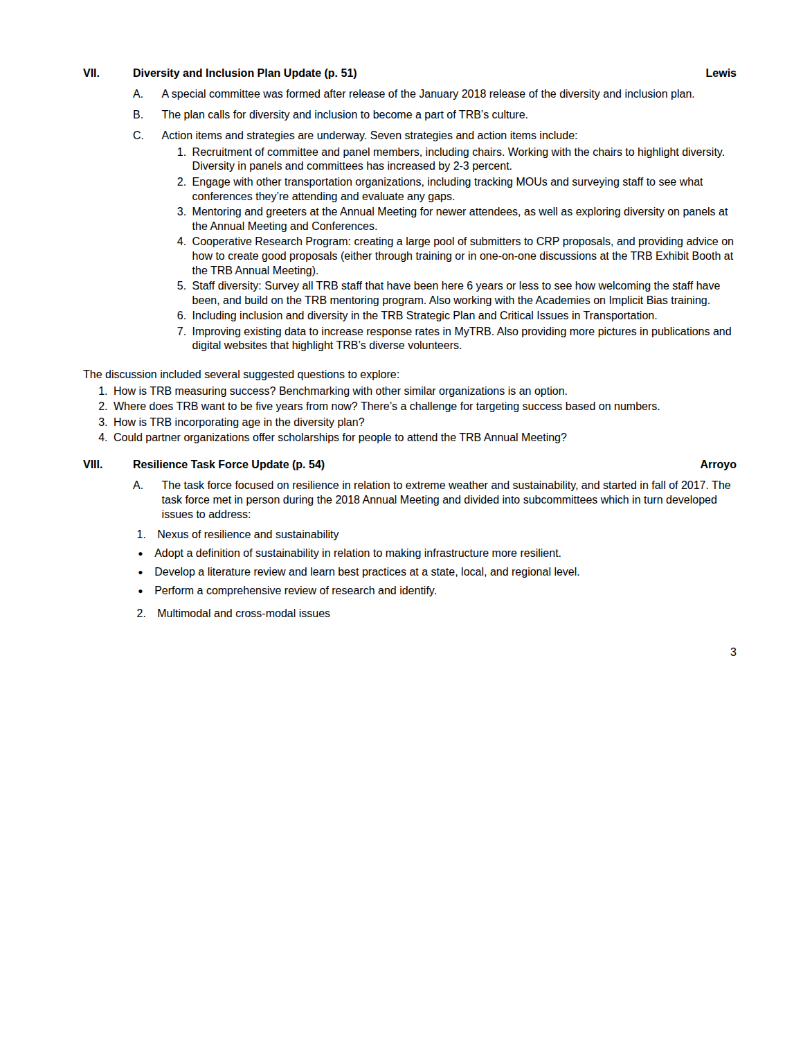VII. Diversity and Inclusion Plan Update (p. 51) Lewis
A. A special committee was formed after release of the January 2018 release of the diversity and inclusion plan.
B. The plan calls for diversity and inclusion to become a part of TRB’s culture.
C. Action items and strategies are underway. Seven strategies and action items include:
Recruitment of committee and panel members, including chairs. Working with the chairs to highlight diversity. Diversity in panels and committees has increased by 2-3 percent.
Engage with other transportation organizations, including tracking MOUs and surveying staff to see what conferences they’re attending and evaluate any gaps.
Mentoring and greeters at the Annual Meeting for newer attendees, as well as exploring diversity on panels at the Annual Meeting and Conferences.
Cooperative Research Program: creating a large pool of submitters to CRP proposals, and providing advice on how to create good proposals (either through training or in one-on-one discussions at the TRB Exhibit Booth at the TRB Annual Meeting).
Staff diversity: Survey all TRB staff that have been here 6 years or less to see how welcoming the staff have been, and build on the TRB mentoring program. Also working with the Academies on Implicit Bias training.
Including inclusion and diversity in the TRB Strategic Plan and Critical Issues in Transportation.
Improving existing data to increase response rates in MyTRB. Also providing more pictures in publications and digital websites that highlight TRB’s diverse volunteers.
The discussion included several suggested questions to explore:
How is TRB measuring success? Benchmarking with other similar organizations is an option.
Where does TRB want to be five years from now? There’s a challenge for targeting success based on numbers.
How is TRB incorporating age in the diversity plan?
Could partner organizations offer scholarships for people to attend the TRB Annual Meeting?
VIII. Resilience Task Force Update (p. 54) Arroyo
A. The task force focused on resilience in relation to extreme weather and sustainability, and started in fall of 2017. The task force met in person during the 2018 Annual Meeting and divided into subcommittees which in turn developed issues to address:
1. Nexus of resilience and sustainability
Adopt a definition of sustainability in relation to making infrastructure more resilient.
Develop a literature review and learn best practices at a state, local, and regional level.
Perform a comprehensive review of research and identify.
2. Multimodal and cross-modal issues
3